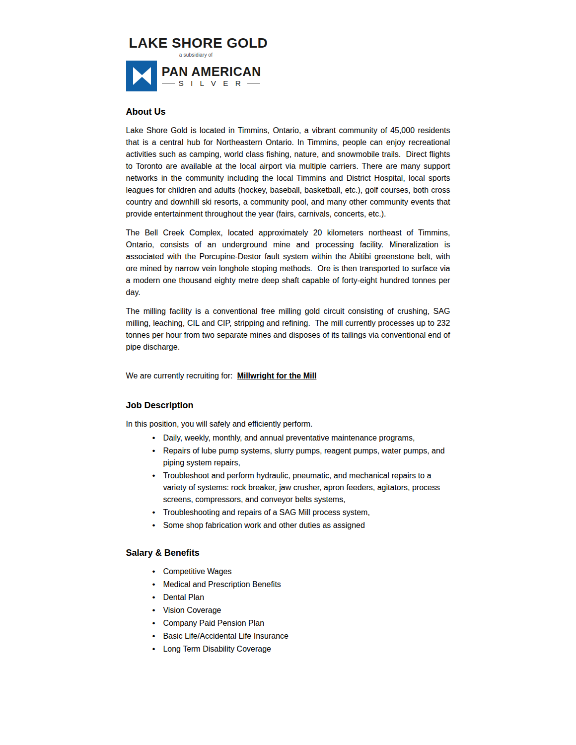LAKE SHORE GOLD
a subsidiary of
PAN AMERICAN
S I L V E R
About Us
Lake Shore Gold is located in Timmins, Ontario, a vibrant community of 45,000 residents that is a central hub for Northeastern Ontario. In Timmins, people can enjoy recreational activities such as camping, world class fishing, nature, and snowmobile trails. Direct flights to Toronto are available at the local airport via multiple carriers. There are many support networks in the community including the local Timmins and District Hospital, local sports leagues for children and adults (hockey, baseball, basketball, etc.), golf courses, both cross country and downhill ski resorts, a community pool, and many other community events that provide entertainment throughout the year (fairs, carnivals, concerts, etc.).
The Bell Creek Complex, located approximately 20 kilometers northeast of Timmins, Ontario, consists of an underground mine and processing facility. Mineralization is associated with the Porcupine-Destor fault system within the Abitibi greenstone belt, with ore mined by narrow vein longhole stoping methods. Ore is then transported to surface via a modern one thousand eighty metre deep shaft capable of forty-eight hundred tonnes per day.
The milling facility is a conventional free milling gold circuit consisting of crushing, SAG milling, leaching, CIL and CIP, stripping and refining. The mill currently processes up to 232 tonnes per hour from two separate mines and disposes of its tailings via conventional end of pipe discharge.
We are currently recruiting for: Millwright for the Mill
Job Description
In this position, you will safely and efficiently perform.
Daily, weekly, monthly, and annual preventative maintenance programs,
Repairs of lube pump systems, slurry pumps, reagent pumps, water pumps, and piping system repairs,
Troubleshoot and perform hydraulic, pneumatic, and mechanical repairs to a variety of systems: rock breaker, jaw crusher, apron feeders, agitators, process screens, compressors, and conveyor belts systems,
Troubleshooting and repairs of a SAG Mill process system,
Some shop fabrication work and other duties as assigned
Salary & Benefits
Competitive Wages
Medical and Prescription Benefits
Dental Plan
Vision Coverage
Company Paid Pension Plan
Basic Life/Accidental Life Insurance
Long Term Disability Coverage